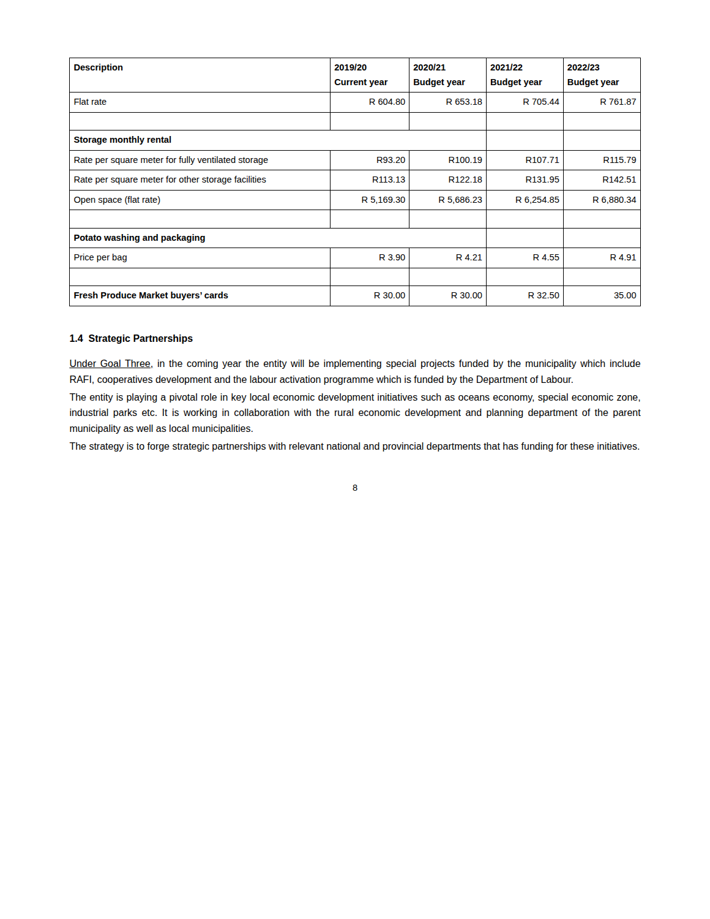| Description | 2019/20 Current year | 2020/21 Budget year | 2021/22 Budget year | 2022/23 Budget year |
| --- | --- | --- | --- | --- |
| Flat rate | R 604.80 | R 653.18 | R 705.44 | R 761.87 |
| Storage monthly rental | | |
| Rate per square meter for fully ventilated storage | R93.20 | R100.19 | R107.71 | R115.79 |
| Rate per square meter for other storage facilities | R113.13 | R122.18 | R131.95 | R142.51 |
| Open space (flat rate) | R 5,169.30 | R 5,686.23 | R 6,254.85 | R 6,880.34 |
| Potato washing and packaging | | |
| Price per bag | R 3.90 | R 4.21 | R 4.55 | R 4.91 |
| Fresh Produce Market buyers’ cards | R 30.00 | R 30.00 | R 32.50 | 35.00 |
1.4 Strategic Partnerships
Under Goal Three, in the coming year the entity will be implementing special projects funded by the municipality which include RAFI, cooperatives development and the labour activation programme which is funded by the Department of Labour.
The entity is playing a pivotal role in key local economic development initiatives such as oceans economy, special economic zone, industrial parks etc. It is working in collaboration with the rural economic development and planning department of the parent municipality as well as local municipalities.
The strategy is to forge strategic partnerships with relevant national and provincial departments that has funding for these initiatives.
8